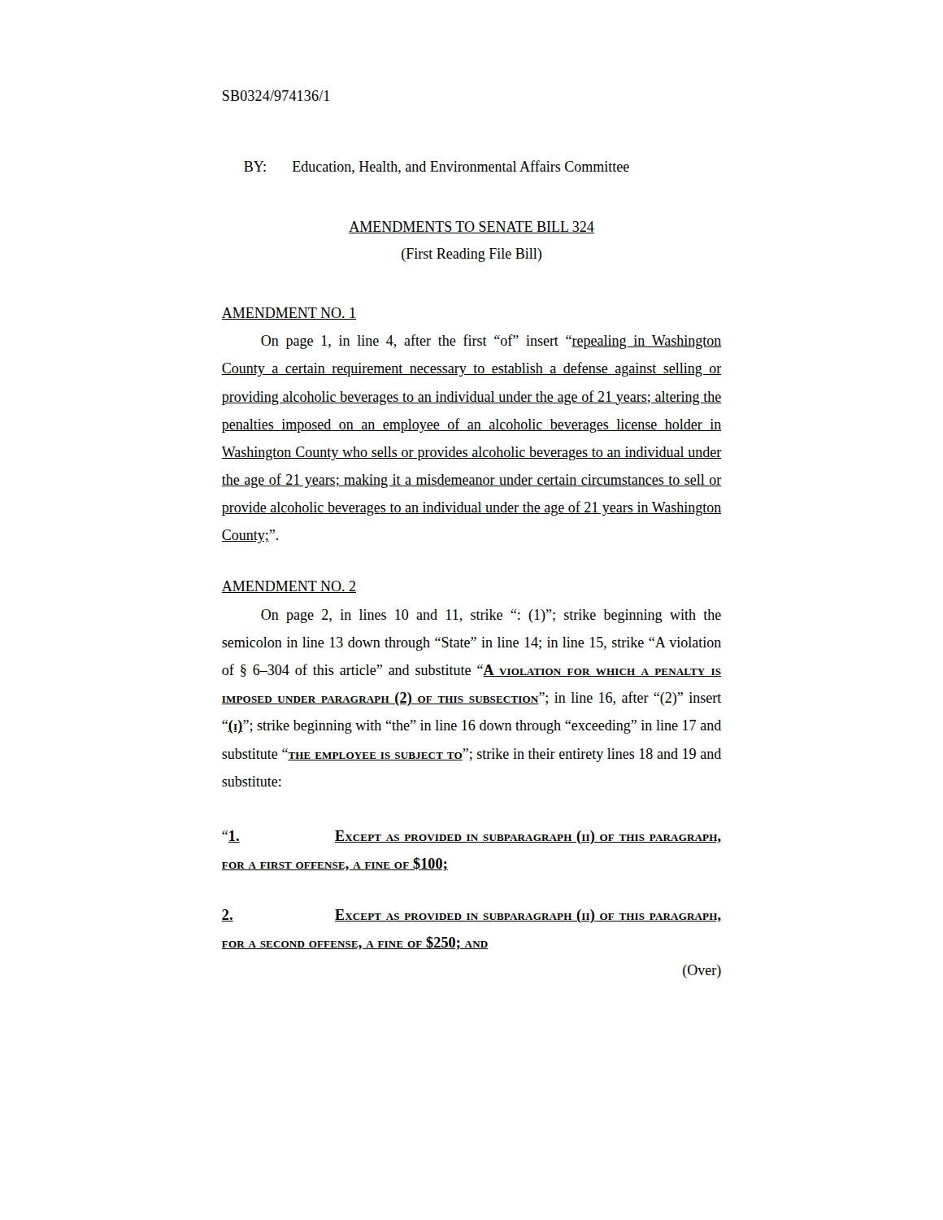SB0324/974136/1
BY: Education, Health, and Environmental Affairs Committee
AMENDMENTS TO SENATE BILL 324 (First Reading File Bill)
AMENDMENT NO. 1
On page 1, in line 4, after the first “of” insert “repealing in Washington County a certain requirement necessary to establish a defense against selling or providing alcoholic beverages to an individual under the age of 21 years; altering the penalties imposed on an employee of an alcoholic beverages license holder in Washington County who sells or provides alcoholic beverages to an individual under the age of 21 years; making it a misdemeanor under certain circumstances to sell or provide alcoholic beverages to an individual under the age of 21 years in Washington County;”.
AMENDMENT NO. 2
On page 2, in lines 10 and 11, strike “: (1)”; strike beginning with the semicolon in line 13 down through “State” in line 14; in line 15, strike “A violation of § 6–304 of this article” and substitute “A violation for which a penalty is imposed under paragraph (2) of this subsection”; in line 16, after “(2)” insert “(i)”; strike beginning with “the” in line 16 down through “exceeding” in line 17 and substitute “the employee is subject to”; strike in their entirety lines 18 and 19 and substitute:
“1. Except as provided in subparagraph (ii) of this paragraph, for a first offense, a fine of $100;
2. Except as provided in subparagraph (ii) of this paragraph, for a second offense, a fine of $250; and
(Over)